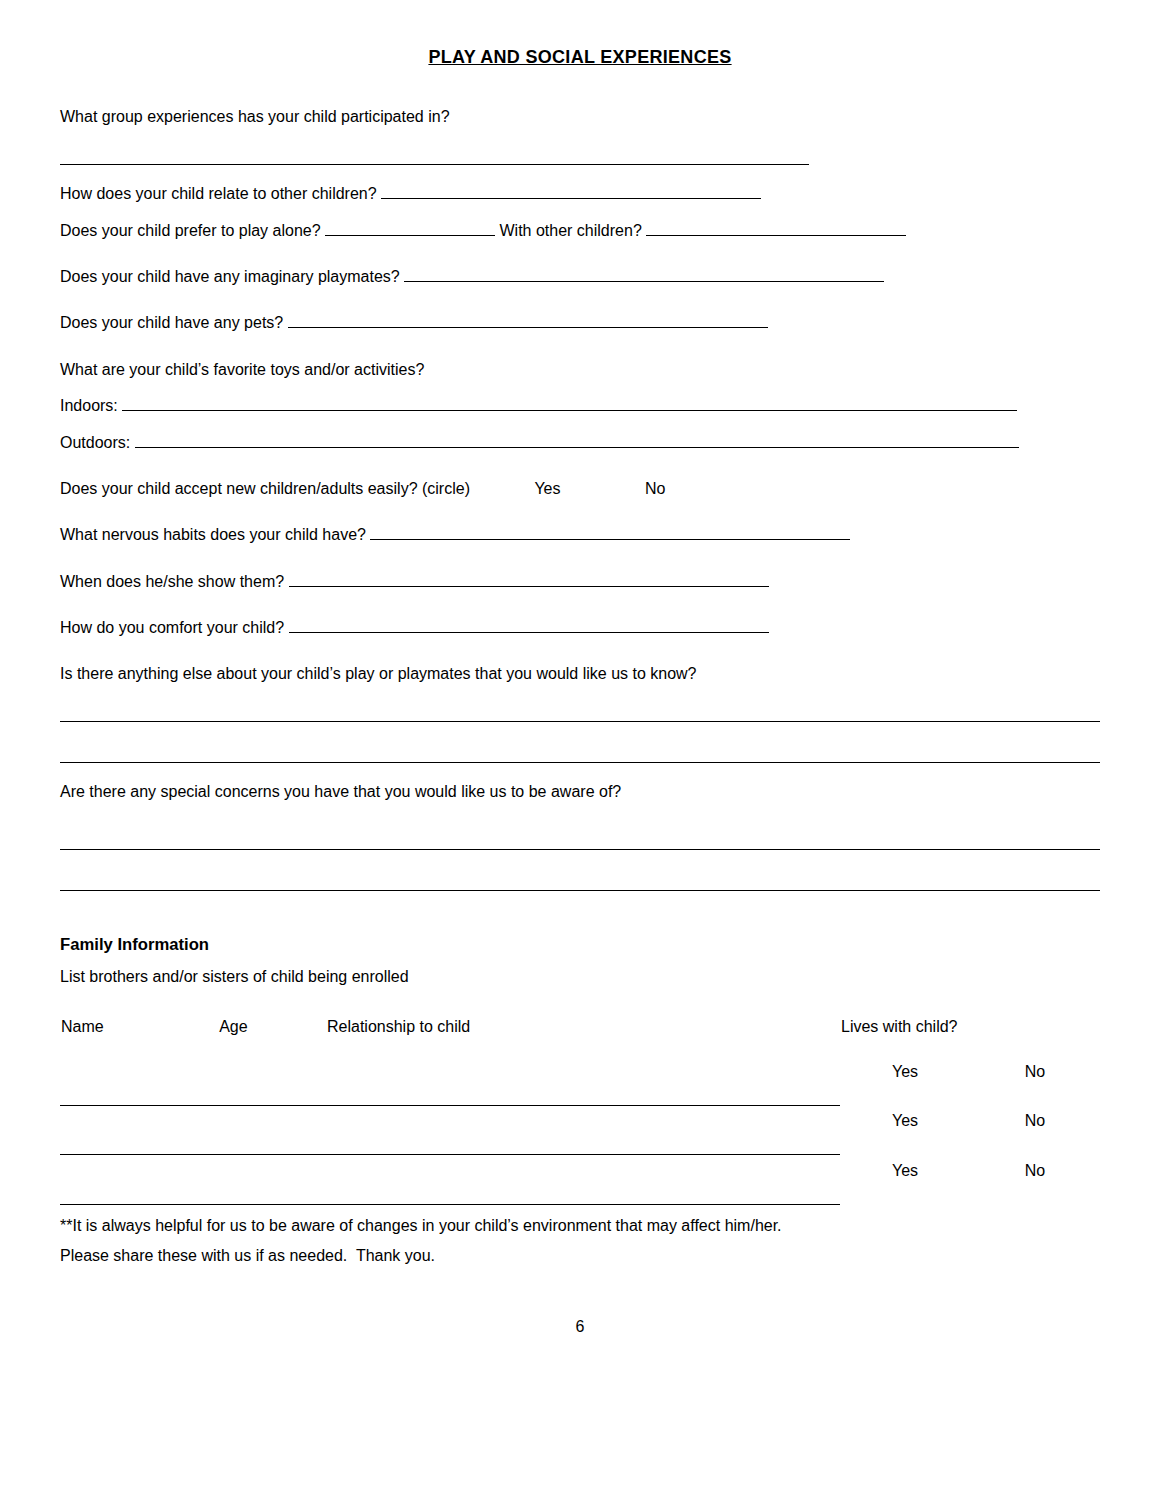PLAY AND SOCIAL EXPERIENCES
What group experiences has your child participated in?
How does your child relate to other children?
Does your child prefer to play alone? With other children?
Does your child have any imaginary playmates?
Does your child have any pets?
What are your child’s favorite toys and/or activities?
Indoors:
Outdoors:
Does your child accept new children/adults easily? (circle) Yes No
What nervous habits does your child have?
When does he/she show them?
How do you comfort your child?
Is there anything else about your child’s play or playmates that you would like us to know?
Are there any special concerns you have that you would like us to be aware of?
Family Information
List brothers and/or sisters of child being enrolled
| Name | Age | Relationship to child | Lives with child? |
| --- | --- | --- | --- |
| | Yes | No |
| | Yes | No |
| | Yes | No |
**It is always helpful for us to be aware of changes in your child’s environment that may affect him/her.
Please share these with us if as needed. Thank you.
6